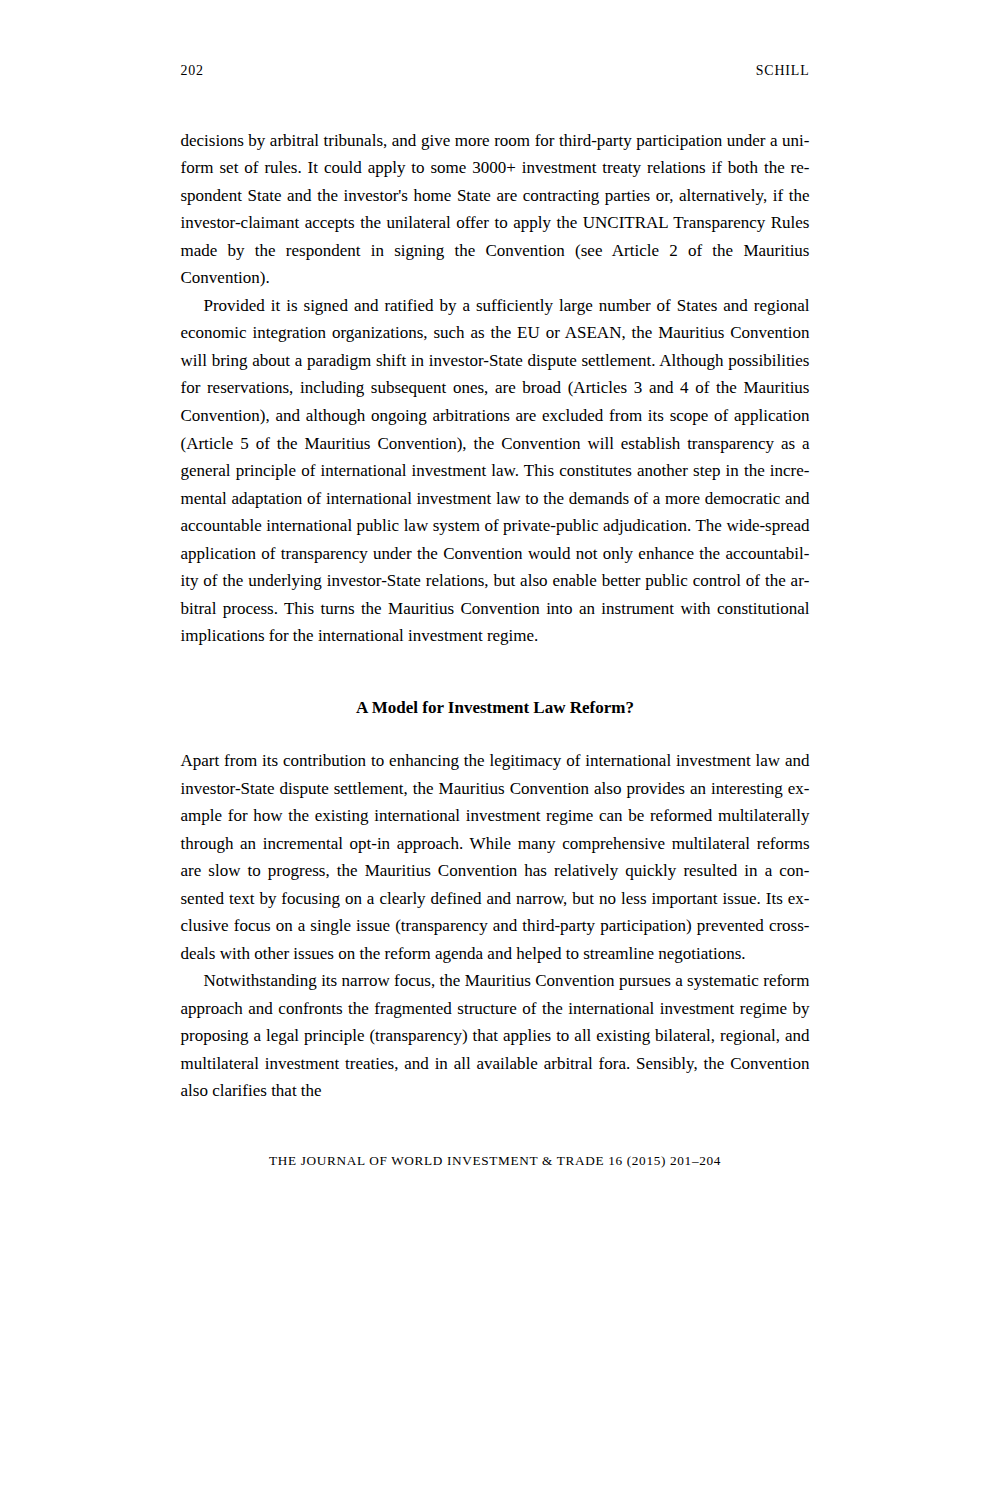202 Schill
decisions by arbitral tribunals, and give more room for third-party participation under a uniform set of rules. It could apply to some 3000+ investment treaty relations if both the respondent State and the investor's home State are contracting parties or, alternatively, if the investor-claimant accepts the unilateral offer to apply the UNCITRAL Transparency Rules made by the respondent in signing the Convention (see Article 2 of the Mauritius Convention).
Provided it is signed and ratified by a sufficiently large number of States and regional economic integration organizations, such as the EU or ASEAN, the Mauritius Convention will bring about a paradigm shift in investor-State dispute settlement. Although possibilities for reservations, including subsequent ones, are broad (Articles 3 and 4 of the Mauritius Convention), and although ongoing arbitrations are excluded from its scope of application (Article 5 of the Mauritius Convention), the Convention will establish transparency as a general principle of international investment law. This constitutes another step in the incremental adaptation of international investment law to the demands of a more democratic and accountable international public law system of private-public adjudication. The wide-spread application of transparency under the Convention would not only enhance the accountability of the underlying investor-State relations, but also enable better public control of the arbitral process. This turns the Mauritius Convention into an instrument with constitutional implications for the international investment regime.
A Model for Investment Law Reform?
Apart from its contribution to enhancing the legitimacy of international investment law and investor-State dispute settlement, the Mauritius Convention also provides an interesting example for how the existing international investment regime can be reformed multilaterally through an incremental opt-in approach. While many comprehensive multilateral reforms are slow to progress, the Mauritius Convention has relatively quickly resulted in a consented text by focusing on a clearly defined and narrow, but no less important issue. Its exclusive focus on a single issue (transparency and third-party participation) prevented cross-deals with other issues on the reform agenda and helped to streamline negotiations.
Notwithstanding its narrow focus, the Mauritius Convention pursues a systematic reform approach and confronts the fragmented structure of the international investment regime by proposing a legal principle (transparency) that applies to all existing bilateral, regional, and multilateral investment treaties, and in all available arbitral fora. Sensibly, the Convention also clarifies that the
The Journal of World Investment & Trade 16 (2015) 201–204